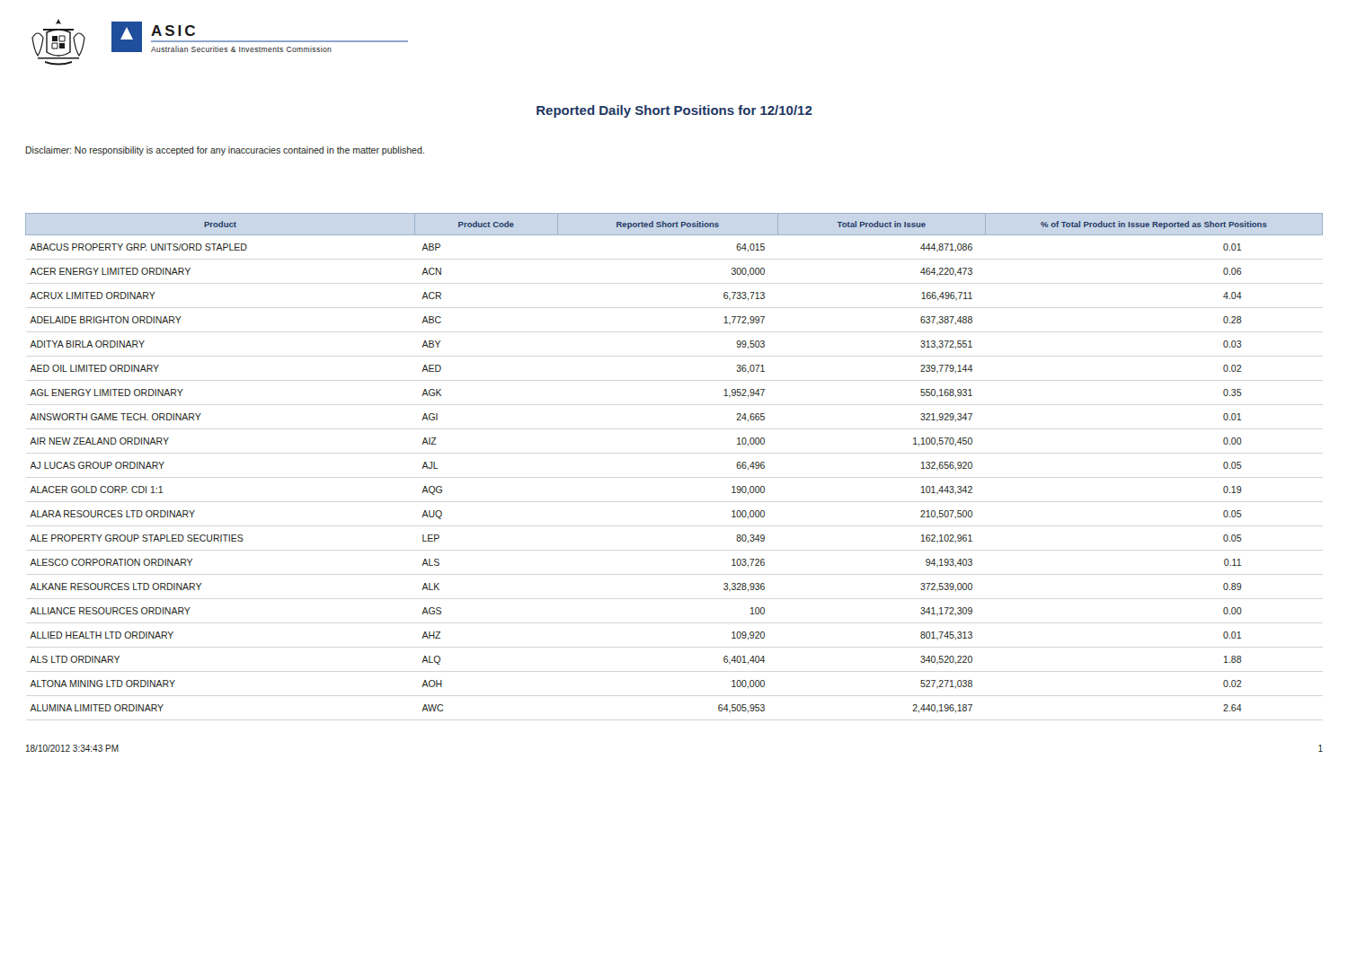ASIC Australian Securities & Investments Commission
Reported Daily Short Positions for 12/10/12
Disclaimer: No responsibility is accepted for any inaccuracies contained in the matter published.
| Product | Product Code | Reported Short Positions | Total Product in Issue | % of Total Product in Issue Reported as Short Positions |
| --- | --- | --- | --- | --- |
| ABACUS PROPERTY GRP. UNITS/ORD STAPLED | ABP | 64,015 | 444,871,086 | 0.01 |
| ACER ENERGY LIMITED ORDINARY | ACN | 300,000 | 464,220,473 | 0.06 |
| ACRUX LIMITED ORDINARY | ACR | 6,733,713 | 166,496,711 | 4.04 |
| ADELAIDE BRIGHTON ORDINARY | ABC | 1,772,997 | 637,387,488 | 0.28 |
| ADITYA BIRLA ORDINARY | ABY | 99,503 | 313,372,551 | 0.03 |
| AED OIL LIMITED ORDINARY | AED | 36,071 | 239,779,144 | 0.02 |
| AGL ENERGY LIMITED ORDINARY | AGK | 1,952,947 | 550,168,931 | 0.35 |
| AINSWORTH GAME TECH. ORDINARY | AGI | 24,665 | 321,929,347 | 0.01 |
| AIR NEW ZEALAND ORDINARY | AIZ | 10,000 | 1,100,570,450 | 0.00 |
| AJ LUCAS GROUP ORDINARY | AJL | 66,496 | 132,656,920 | 0.05 |
| ALACER GOLD CORP. CDI 1:1 | AQG | 190,000 | 101,443,342 | 0.19 |
| ALARA RESOURCES LTD ORDINARY | AUQ | 100,000 | 210,507,500 | 0.05 |
| ALE PROPERTY GROUP STAPLED SECURITIES | LEP | 80,349 | 162,102,961 | 0.05 |
| ALESCO CORPORATION ORDINARY | ALS | 103,726 | 94,193,403 | 0.11 |
| ALKANE RESOURCES LTD ORDINARY | ALK | 3,328,936 | 372,539,000 | 0.89 |
| ALLIANCE RESOURCES ORDINARY | AGS | 100 | 341,172,309 | 0.00 |
| ALLIED HEALTH LTD ORDINARY | AHZ | 109,920 | 801,745,313 | 0.01 |
| ALS LTD ORDINARY | ALQ | 6,401,404 | 340,520,220 | 1.88 |
| ALTONA MINING LTD ORDINARY | AOH | 100,000 | 527,271,038 | 0.02 |
| ALUMINA LIMITED ORDINARY | AWC | 64,505,953 | 2,440,196,187 | 2.64 |
18/10/2012 3:34:43 PM 1